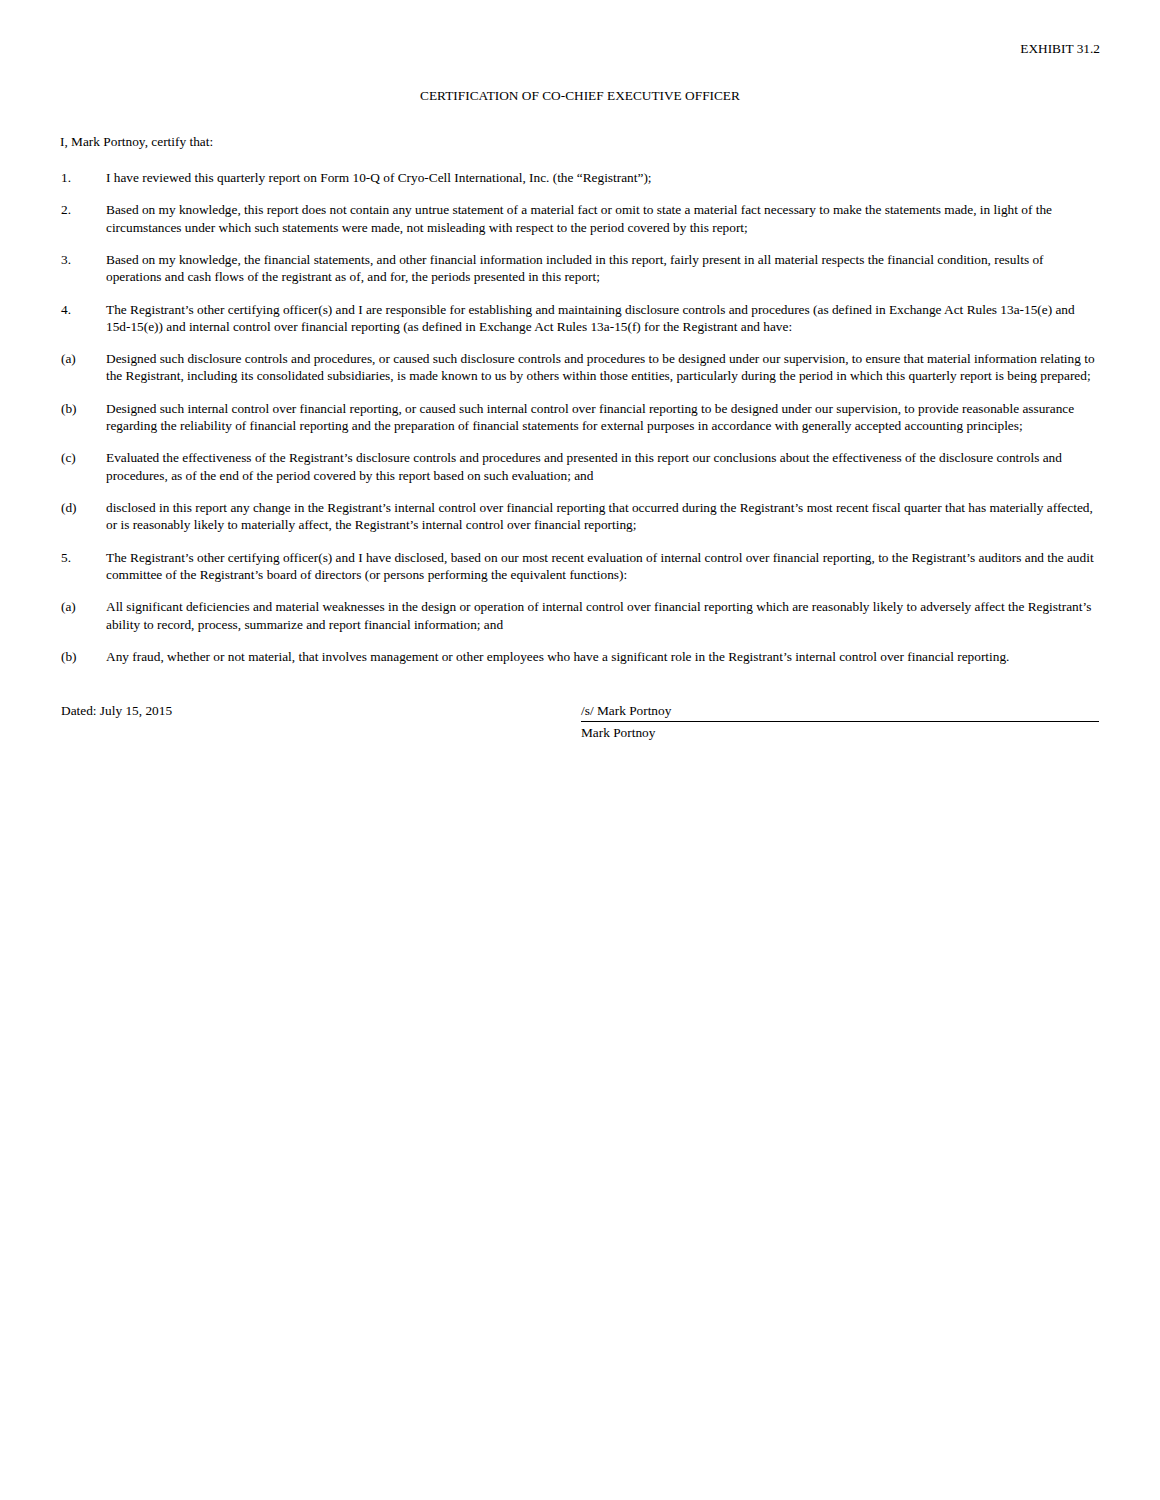EXHIBIT 31.2
CERTIFICATION OF CO-CHIEF EXECUTIVE OFFICER
I, Mark Portnoy, certify that:
| 1. | I have reviewed this quarterly report on Form 10-Q of Cryo-Cell International, Inc. (the “Registrant”); |
| 2. | Based on my knowledge, this report does not contain any untrue statement of a material fact or omit to state a material fact necessary to make the statements made, in light of the circumstances under which such statements were made, not misleading with respect to the period covered by this report; |
| 3. | Based on my knowledge, the financial statements, and other financial information included in this report, fairly present in all material respects the financial condition, results of operations and cash flows of the registrant as of, and for, the periods presented in this report; |
| 4. | The Registrant’s other certifying officer(s) and I are responsible for establishing and maintaining disclosure controls and procedures (as defined in Exchange Act Rules 13a-15(e) and 15d-15(e)) and internal control over financial reporting (as defined in Exchange Act Rules 13a-15(f) for the Registrant and have: |
| (a) | Designed such disclosure controls and procedures, or caused such disclosure controls and procedures to be designed under our supervision, to ensure that material information relating to the Registrant, including its consolidated subsidiaries, is made known to us by others within those entities, particularly during the period in which this quarterly report is being prepared; |
| (b) | Designed such internal control over financial reporting, or caused such internal control over financial reporting to be designed under our supervision, to provide reasonable assurance regarding the reliability of financial reporting and the preparation of financial statements for external purposes in accordance with generally accepted accounting principles; |
| (c) | Evaluated the effectiveness of the Registrant’s disclosure controls and procedures and presented in this report our conclusions about the effectiveness of the disclosure controls and procedures, as of the end of the period covered by this report based on such evaluation; and |
| (d) | disclosed in this report any change in the Registrant’s internal control over financial reporting that occurred during the Registrant’s most recent fiscal quarter that has materially affected, or is reasonably likely to materially affect, the Registrant’s internal control over financial reporting; |
| 5. | The Registrant’s other certifying officer(s) and I have disclosed, based on our most recent evaluation of internal control over financial reporting, to the Registrant’s auditors and the audit committee of the Registrant’s board of directors (or persons performing the equivalent functions): |
| (a) | All significant deficiencies and material weaknesses in the design or operation of internal control over financial reporting which are reasonably likely to adversely affect the Registrant’s ability to record, process, summarize and report financial information; and |
| (b) | Any fraud, whether or not material, that involves management or other employees who have a significant role in the Registrant’s internal control over financial reporting. |
| Dated: July 15, 2015 | /s/ Mark Portnoy Mark Portnoy |